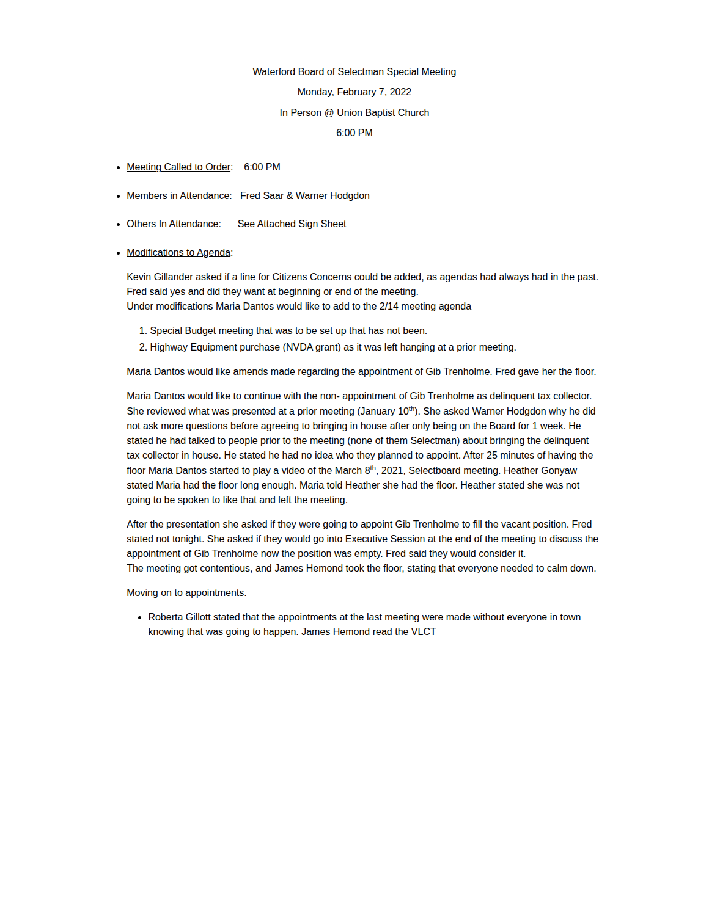Waterford Board of Selectman Special Meeting
Monday, February 7, 2022
In Person @ Union Baptist Church
6:00 PM
Meeting Called to Order: 6:00 PM
Members in Attendance: Fred Saar & Warner Hodgdon
Others In Attendance: See Attached Sign Sheet
Modifications to Agenda:
Kevin Gillander asked if a line for Citizens Concerns could be added, as agendas had always had in the past.
Fred said yes and did they want at beginning or end of the meeting.
Under modifications Maria Dantos would like to add to the 2/14 meeting agenda
Special Budget meeting that was to be set up that has not been.
Highway Equipment purchase (NVDA grant) as it was left hanging at a prior meeting.
Maria Dantos would like amends made regarding the appointment of Gib Trenholme. Fred gave her the floor.
Maria Dantos would like to continue with the non- appointment of Gib Trenholme as delinquent tax collector. She reviewed what was presented at a prior meeting (January 10th). She asked Warner Hodgdon why he did not ask more questions before agreeing to bringing in house after only being on the Board for 1 week. He stated he had talked to people prior to the meeting (none of them Selectman) about bringing the delinquent tax collector in house. He stated he had no idea who they planned to appoint. After 25 minutes of having the floor Maria Dantos started to play a video of the March 8th, 2021, Selectboard meeting. Heather Gonyaw stated Maria had the floor long enough. Maria told Heather she had the floor. Heather stated she was not going to be spoken to like that and left the meeting.
After the presentation she asked if they were going to appoint Gib Trenholme to fill the vacant position. Fred stated not tonight. She asked if they would go into Executive Session at the end of the meeting to discuss the appointment of Gib Trenholme now the position was empty. Fred said they would consider it.
The meeting got contentious, and James Hemond took the floor, stating that everyone needed to calm down.
Moving on to appointments.
Roberta Gillott stated that the appointments at the last meeting were made without everyone in town knowing that was going to happen. James Hemond read the VLCT